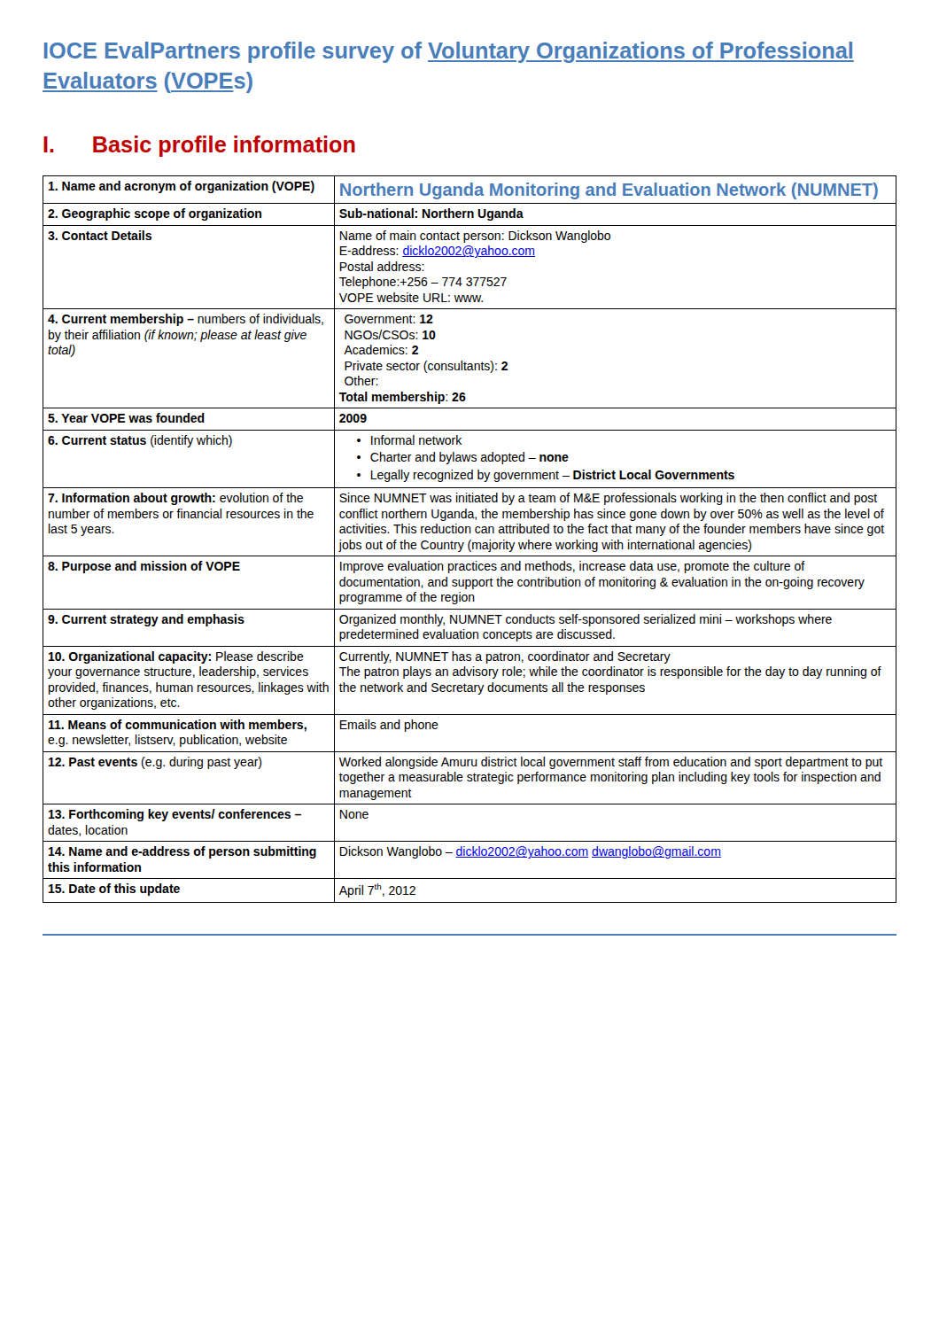IOCE EvalPartners profile survey of Voluntary Organizations of Professional Evaluators (VOPEs)
I. Basic profile information
| 1. Name and acronym of organization (VOPE) | Northern Uganda Monitoring and Evaluation Network (NUMNET) |
| 2. Geographic scope of organization | Sub-national: Northern Uganda |
| 3. Contact Details | Name of main contact person: Dickson Wanglobo E-address: dicklo2002@yahoo.com Postal address: Telephone:+256 – 774 377527 VOPE website URL: www. |
| 4. Current membership – numbers of individuals, by their affiliation (if known; please at least give total) | Government: 12 NGOs/CSOs: 10 Academics: 2 Private sector (consultants): 2 Other: Total membership : 26 |
| 5. Year VOPE was founded | 2009 |
| 6. Current status (identify which) | Informal network Charter and bylaws adopted – none Legally recognized by government – District Local Governments |
| 7. Information about growth : evolution of the number of members or financial resources in the last 5 years. | Since NUMNET was initiated by a team of M&E professionals working in the then conflict and post conflict northern Uganda, the membership has since gone down by over 50% as well as the level of activities. This reduction can attributed to the fact that many of the founder members have since got jobs out of the Country (majority where working with international agencies) |
| 8. Purpose and mission of VOPE | Improve evaluation practices and methods, increase data use, promote the culture of documentation, and support the contribution of monitoring & evaluation in the on-going recovery programme of the region |
| 9. Current strategy and emphasis | Organized monthly, NUMNET conducts self-sponsored serialized mini – workshops where predetermined evaluation concepts are discussed. |
| 10. Organizational capacity: Please describe your governance structure, leadership, services provided, finances, human resources, linkages with other organizations, etc. | Currently, NUMNET has a patron, coordinator and Secretary The patron plays an advisory role; while the coordinator is responsible for the day to day running of the network and Secretary documents all the responses |
| 11. Means of communication with members, e.g. newsletter, listserv, publication, website | Emails and phone |
| 12. Past events (e.g. during past year) | Worked alongside Amuru district local government staff from education and sport department to put together a measurable strategic performance monitoring plan including key tools for inspection and management |
| 13. Forthcoming key events/ conferences – dates, location | None |
| 14. Name and e-address of person submitting this information | Dickson Wanglobo – dicklo2002@yahoo.com dwanglobo@gmail.com |
| 15. Date of this update | April 7 th , 2012 |